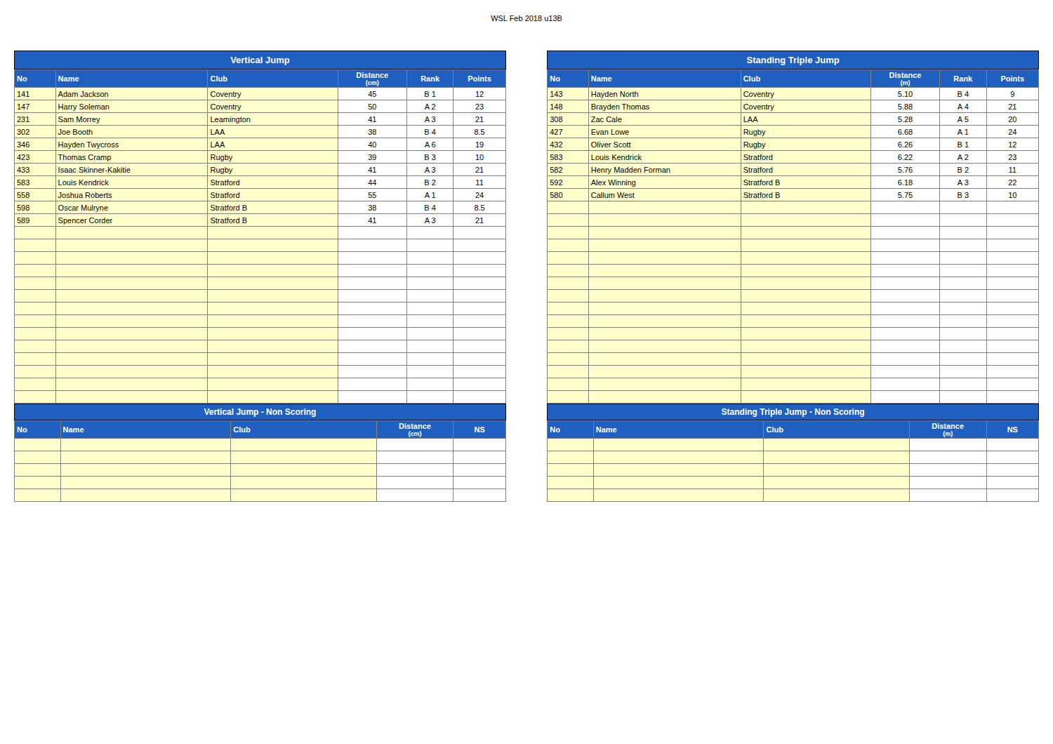WSL Feb 2018 u13B
Vertical Jump
| No | Name | Club | Distance (cm) | Rank | Points |
| --- | --- | --- | --- | --- | --- |
| 141 | Adam Jackson | Coventry | 45 | B 1 | 12 |
| 147 | Harry Soleman | Coventry | 50 | A 2 | 23 |
| 231 | Sam Morrey | Leamington | 41 | A 3 | 21 |
| 302 | Joe Booth | LAA | 38 | B 4 | 8.5 |
| 346 | Hayden Twycross | LAA | 40 | A 6 | 19 |
| 423 | Thomas Cramp | Rugby | 39 | B 3 | 10 |
| 433 | Isaac Skinner-Kakitie | Rugby | 41 | A 3 | 21 |
| 583 | Louis Kendrick | Stratford | 44 | B 2 | 11 |
| 558 | Joshua Roberts | Stratford | 55 | A 1 | 24 |
| 598 | Oscar Mulryne | Stratford B | 38 | B 4 | 8.5 |
| 589 | Spencer Corder | Stratford B | 41 | A 3 | 21 |
Vertical Jump - Non Scoring
| No | Name | Club | Distance (cm) | NS |
| --- | --- | --- | --- | --- |
Standing Triple Jump
| No | Name | Club | Distance (m) | Rank | Points |
| --- | --- | --- | --- | --- | --- |
| 143 | Hayden North | Coventry | 5.10 | B 4 | 9 |
| 148 | Brayden Thomas | Coventry | 5.88 | A 4 | 21 |
| 308 | Zac Cale | LAA | 5.28 | A 5 | 20 |
| 427 | Evan Lowe | Rugby | 6.68 | A 1 | 24 |
| 432 | Oliver Scott | Rugby | 6.26 | B 1 | 12 |
| 583 | Louis Kendrick | Stratford | 6.22 | A 2 | 23 |
| 582 | Henry Madden Forman | Stratford | 5.76 | B 2 | 11 |
| 592 | Alex Winning | Stratford B | 6.18 | A 3 | 22 |
| 580 | Callum West | Stratford B | 5.75 | B 3 | 10 |
Standing Triple Jump - Non Scoring
| No | Name | Club | Distance (m) | NS |
| --- | --- | --- | --- | --- |